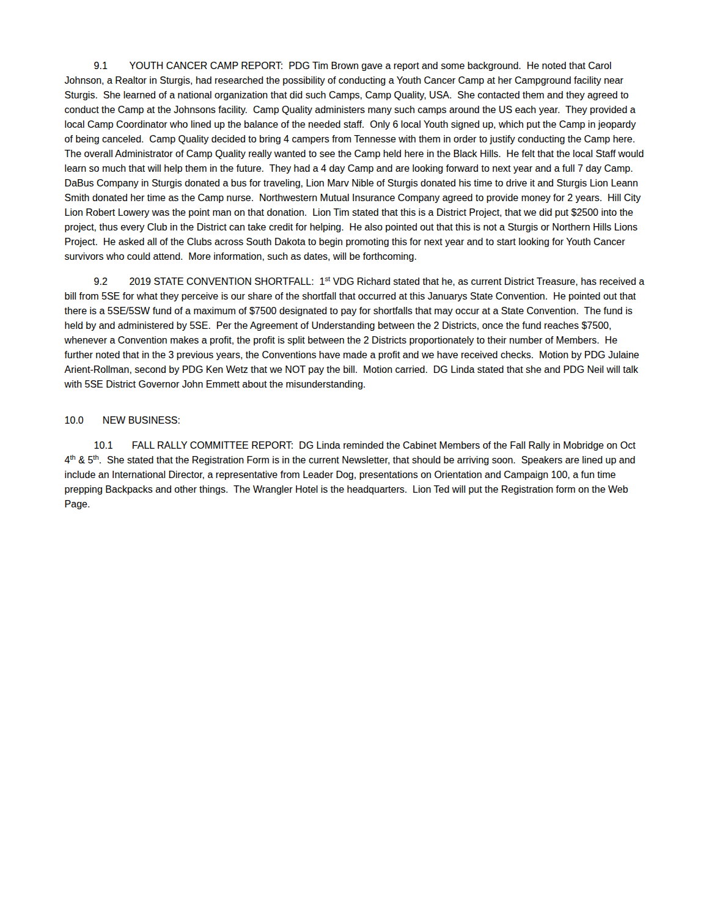9.1 YOUTH CANCER CAMP REPORT: PDG Tim Brown gave a report and some background. He noted that Carol Johnson, a Realtor in Sturgis, had researched the possibility of conducting a Youth Cancer Camp at her Campground facility near Sturgis. She learned of a national organization that did such Camps, Camp Quality, USA. She contacted them and they agreed to conduct the Camp at the Johnsons facility. Camp Quality administers many such camps around the US each year. They provided a local Camp Coordinator who lined up the balance of the needed staff. Only 6 local Youth signed up, which put the Camp in jeopardy of being canceled. Camp Quality decided to bring 4 campers from Tennesse with them in order to justify conducting the Camp here. The overall Administrator of Camp Quality really wanted to see the Camp held here in the Black Hills. He felt that the local Staff would learn so much that will help them in the future. They had a 4 day Camp and are looking forward to next year and a full 7 day Camp. DaBus Company in Sturgis donated a bus for traveling, Lion Marv Nible of Sturgis donated his time to drive it and Sturgis Lion Leann Smith donated her time as the Camp nurse. Northwestern Mutual Insurance Company agreed to provide money for 2 years. Hill City Lion Robert Lowery was the point man on that donation. Lion Tim stated that this is a District Project, that we did put $2500 into the project, thus every Club in the District can take credit for helping. He also pointed out that this is not a Sturgis or Northern Hills Lions Project. He asked all of the Clubs across South Dakota to begin promoting this for next year and to start looking for Youth Cancer survivors who could attend. More information, such as dates, will be forthcoming.
9.2 2019 STATE CONVENTION SHORTFALL: 1st VDG Richard stated that he, as current District Treasure, has received a bill from 5SE for what they perceive is our share of the shortfall that occurred at this Januarys State Convention. He pointed out that there is a 5SE/5SW fund of a maximum of $7500 designated to pay for shortfalls that may occur at a State Convention. The fund is held by and administered by 5SE. Per the Agreement of Understanding between the 2 Districts, once the fund reaches $7500, whenever a Convention makes a profit, the profit is split between the 2 Districts proportionately to their number of Members. He further noted that in the 3 previous years, the Conventions have made a profit and we have received checks. Motion by PDG Julaine Arient-Rollman, second by PDG Ken Wetz that we NOT pay the bill. Motion carried. DG Linda stated that she and PDG Neil will talk with 5SE District Governor John Emmett about the misunderstanding.
10.0 NEW BUSINESS:
10.1 FALL RALLY COMMITTEE REPORT: DG Linda reminded the Cabinet Members of the Fall Rally in Mobridge on Oct 4th & 5th. She stated that the Registration Form is in the current Newsletter, that should be arriving soon. Speakers are lined up and include an International Director, a representative from Leader Dog, presentations on Orientation and Campaign 100, a fun time prepping Backpacks and other things. The Wrangler Hotel is the headquarters. Lion Ted will put the Registration form on the Web Page.